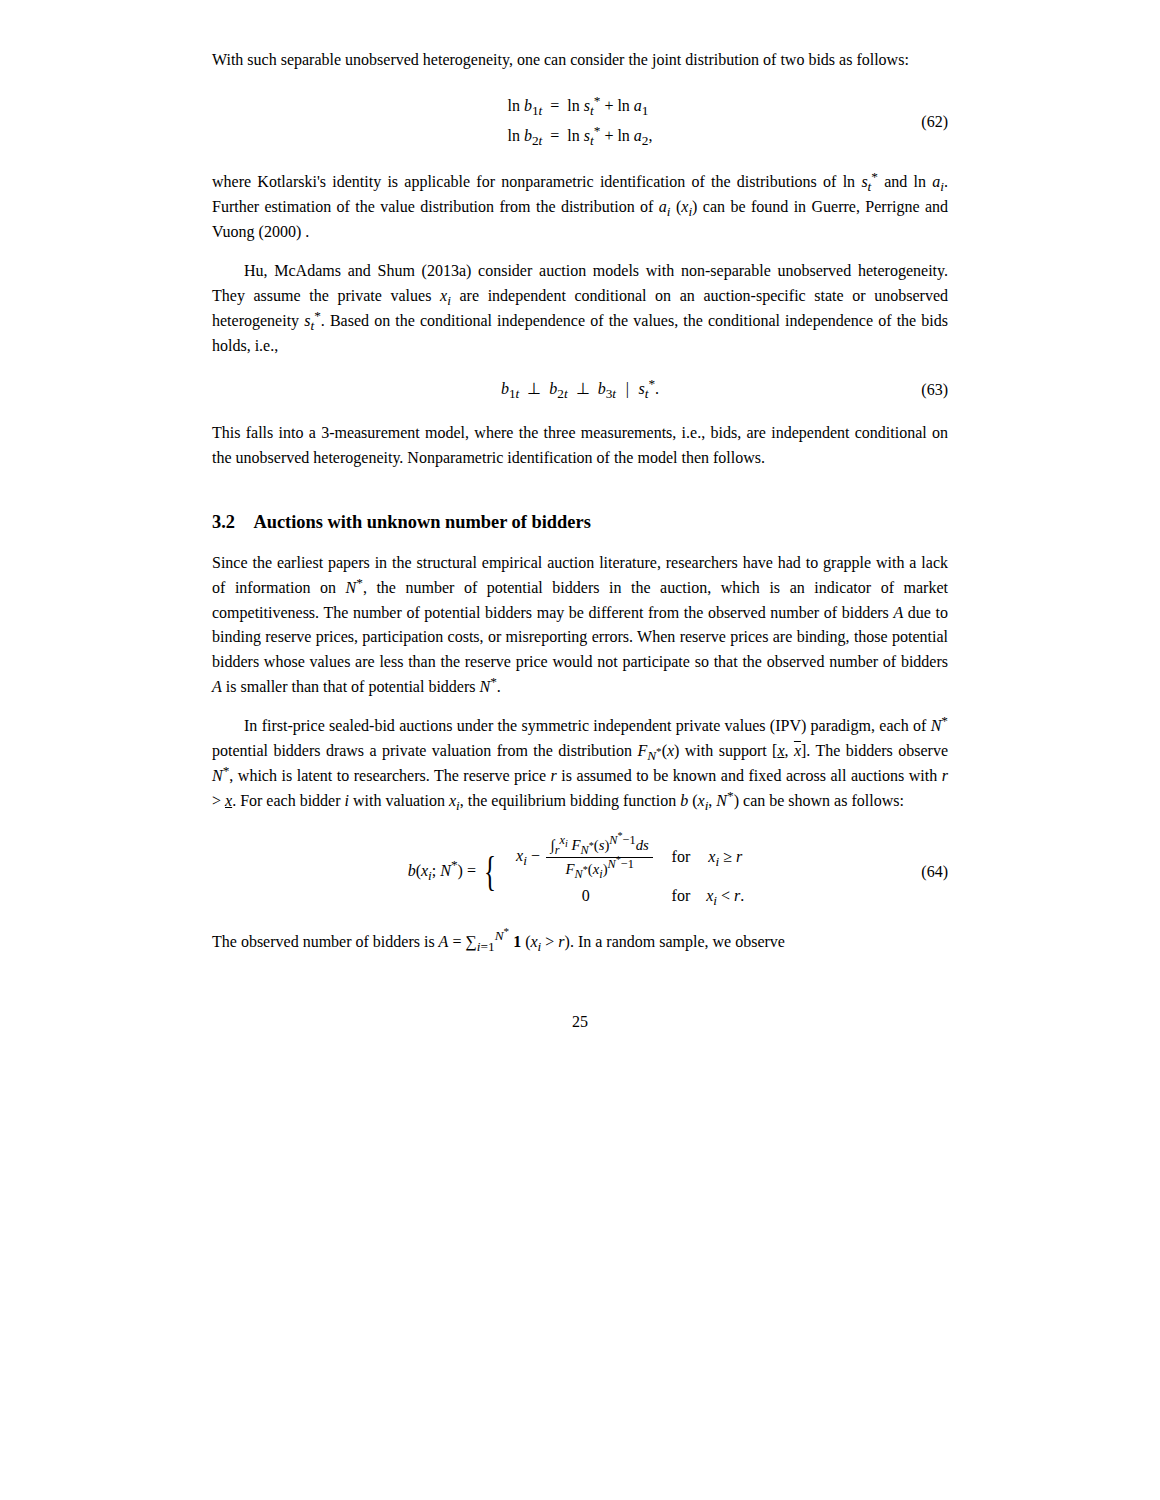With such separable unobserved heterogeneity, one can consider the joint distribution of two bids as follows:
| ln b 1 t | = | ln s t * + ln a 1 |
| ln b 2 t | = | ln s t * + ln a 2 , |
(62)
where Kotlarski's identity is applicable for nonparametric identification of the distributions of ln st* and ln ai. Further estimation of the value distribution from the distribution of ai (xi) can be found in Guerre, Perrigne and Vuong (2000) .
Hu, McAdams and Shum (2013a) consider auction models with non-separable unobserved heterogeneity. They assume the private values xi are independent conditional on an auction-specific state or unobserved heterogeneity st*. Based on the conditional independence of the values, the conditional independence of the bids holds, i.e.,
b1t ⊥ b2t ⊥ b3t | st*. (63)
This falls into a 3-measurement model, where the three measurements, i.e., bids, are independent conditional on the unobserved heterogeneity. Nonparametric identification of the model then follows.
3.2 Auctions with unknown number of bidders
Since the earliest papers in the structural empirical auction literature, researchers have had to grapple with a lack of information on N*, the number of potential bidders in the auction, which is an indicator of market competitiveness. The number of potential bidders may be different from the observed number of bidders A due to binding reserve prices, participation costs, or misreporting errors. When reserve prices are binding, those potential bidders whose values are less than the reserve price would not participate so that the observed number of bidders A is smaller than that of potential bidders N*.
In first-price sealed-bid auctions under the symmetric independent private values (IPV) paradigm, each of N* potential bidders draws a private valuation from the distribution FN*(x) with support [x, x]. The bidders observe N*, which is latent to researchers. The reserve price r is assumed to be known and fixed across all auctions with r > x. For each bidder i with valuation xi, the equilibrium bidding function b (xi, N*) can be shown as follows:
b(xi; N*) = {
| x i − ∫ r x i F N * ( s ) N * −1 ds F N * ( x i ) N * −1 | for | x i ≥ r |
| 0 | for | x i < r . |
(64)
The observed number of bidders is A = ∑i=1N* 1 (xi > r). In a random sample, we observe
25